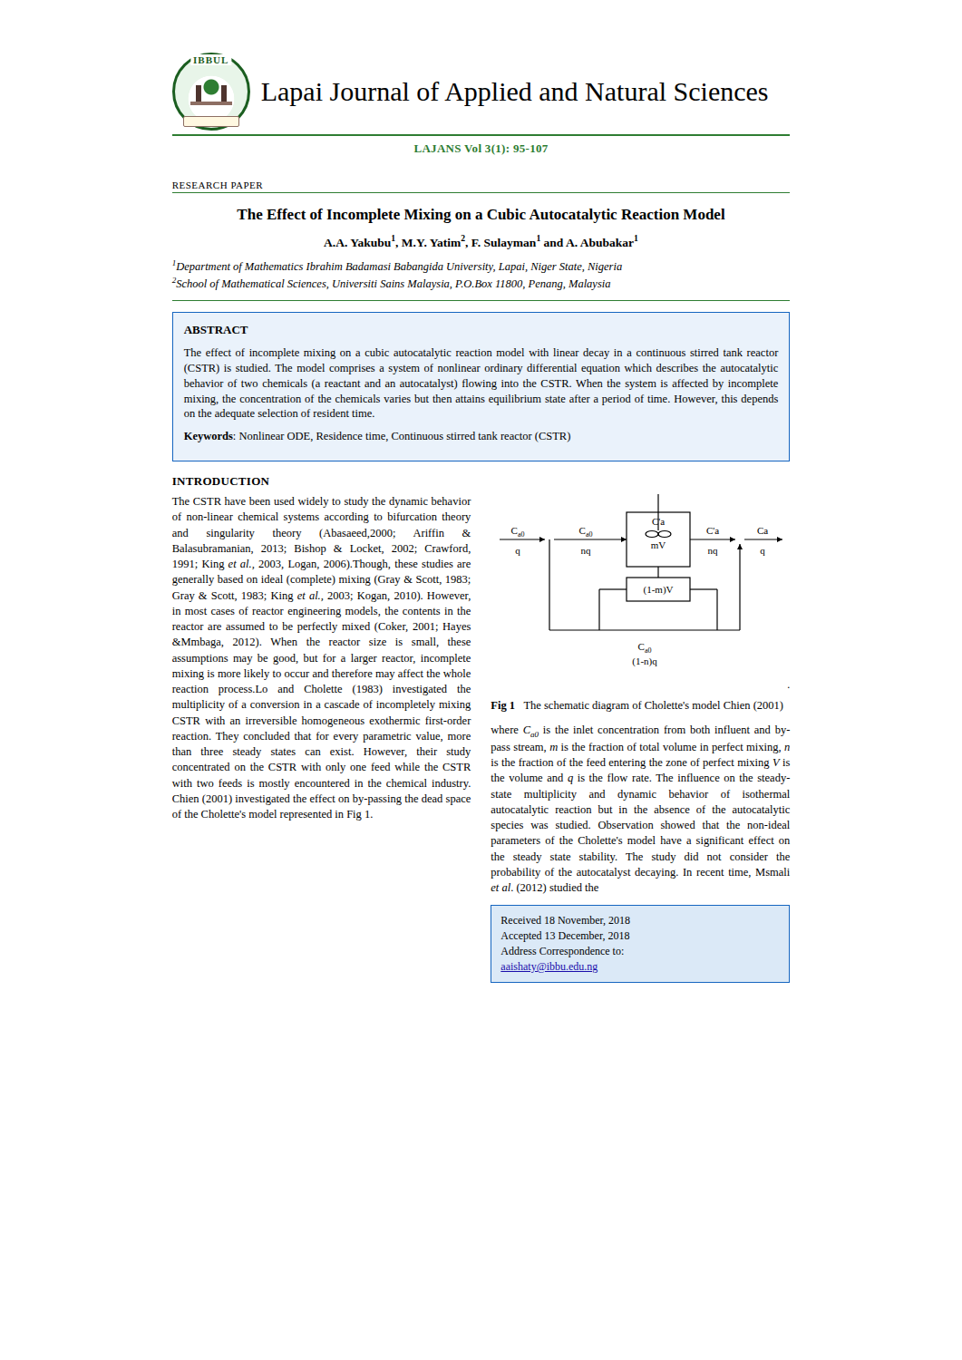IBBUL
Lapai Journal of Applied and Natural Sciences
LAJANS Vol 3(1): 95-107
RESEARCH PAPER
The Effect of Incomplete Mixing on a Cubic Autocatalytic Reaction Model
A.A. Yakubu1, M.Y. Yatim2, F. Sulayman1 and A. Abubakar1
1Department of Mathematics Ibrahim Badamasi Babangida University, Lapai, Niger State, Nigeria
2School of Mathematical Sciences, Universiti Sains Malaysia, P.O.Box 11800, Penang, Malaysia
ABSTRACT
The effect of incomplete mixing on a cubic autocatalytic reaction model with linear decay in a continuous stirred tank reactor (CSTR) is studied. The model comprises a system of nonlinear ordinary differential equation which describes the autocatalytic behavior of two chemicals (a reactant and an autocatalyst) flowing into the CSTR. When the system is affected by incomplete mixing, the concentration of the chemicals varies but then attains equilibrium state after a period of time. However, this depends on the adequate selection of resident time.
Keywords: Nonlinear ODE, Residence time, Continuous stirred tank reactor (CSTR)
INTRODUCTION
The CSTR have been used widely to study the dynamic behavior of non-linear chemical systems according to bifurcation theory and singularity theory (Abasaeed,2000; Ariffin & Balasubramanian, 2013; Bishop & Locket, 2002; Crawford, 1991; King et al., 2003, Logan, 2006).Though, these studies are generally based on ideal (complete) mixing (Gray & Scott, 1983; Gray & Scott, 1983; King et al., 2003; Kogan, 2010). However, in most cases of reactor engineering models, the contents in the reactor are assumed to be perfectly mixed (Coker, 2001; Hayes &Mmbaga, 2012). When the reactor size is small, these assumptions may be good, but for a larger reactor, incomplete mixing is more likely to occur and therefore may affect the whole reaction process.Lo and Cholette (1983) investigated the multiplicity of a conversion in a cascade of incompletely mixing CSTR with an irreversible homogeneous exothermic first-order reaction. They concluded that for every parametric value, more than three steady states can exist. However, their study concentrated on the CSTR with only one feed while the CSTR with two feeds is mostly encountered in the chemical industry. Chien (2001) investigated the effect on by-passing the dead space of the Cholette's model represented in Fig 1.
C'a mV (1-m)V Ca0 q Ca0 nq C'a nq Ca q Ca0 (1-n)q
.
Fig 1 The schematic diagram of Cholette's model Chien (2001)
where Ca0 is the inlet concentration from both influent and by-pass stream, m is the fraction of total volume in perfect mixing, n is the fraction of the feed entering the zone of perfect mixing V is the volume and q is the flow rate. The influence on the steady-state multiplicity and dynamic behavior of isothermal autocatalytic reaction but in the absence of the autocatalytic species was studied. Observation showed that the non-ideal parameters of the Cholette's model have a significant effect on the steady state stability. The study did not consider the probability of the autocatalyst decaying. In recent time, Msmali et al. (2012) studied the
Received 18 November, 2018
Accepted 13 December, 2018
Address Correspondence to:
aaishaty@ibbu.edu.ng